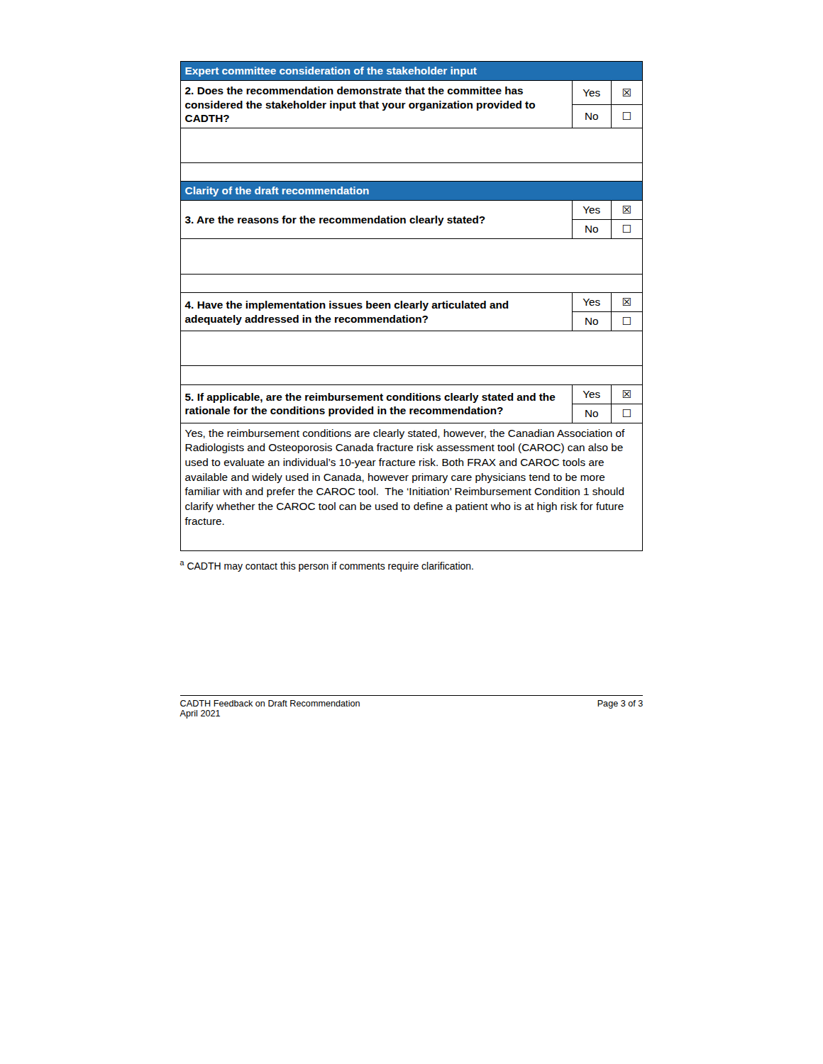| Expert committee consideration of the stakeholder input |
| 2. Does the recommendation demonstrate that the committee has considered the stakeholder input that your organization provided to CADTH? | Yes | ☒ |
| No | ☐ |
| Clarity of the draft recommendation |
| 3. Are the reasons for the recommendation clearly stated? | Yes | ☒ |
| No | ☐ |
| 4. Have the implementation issues been clearly articulated and adequately addressed in the recommendation? | Yes | ☒ |
| No | ☐ |
| 5. If applicable, are the reimbursement conditions clearly stated and the rationale for the conditions provided in the recommendation? | Yes | ☒ |
| No | ☐ |
| Yes, the reimbursement conditions are clearly stated, however, the Canadian Association of Radiologists and Osteoporosis Canada fracture risk assessment tool (CAROC) can also be used to evaluate an individual’s 10-year fracture risk. Both FRAX and CAROC tools are available and widely used in Canada, however primary care physicians tend to be more familiar with and prefer the CAROC tool. The ‘Initiation’ Reimbursement Condition 1 should clarify whether the CAROC tool can be used to define a patient who is at high risk for future fracture. |
a CADTH may contact this person if comments require clarification.
CADTH Feedback on Draft Recommendation
April 2021
Page 3 of 3